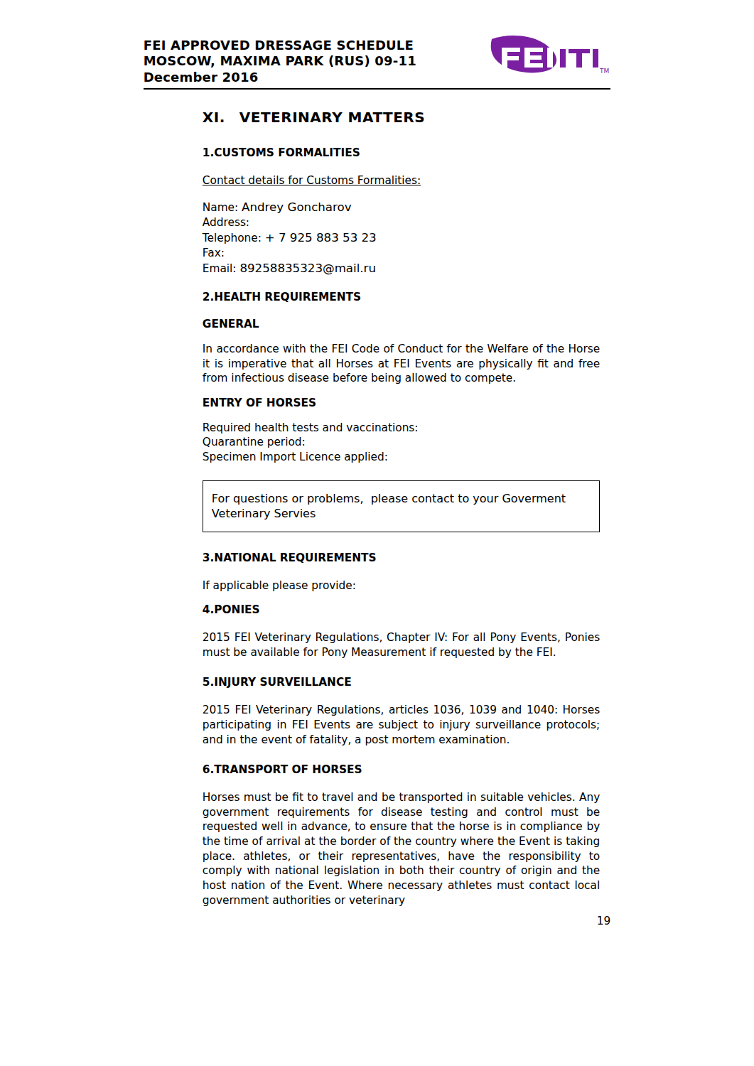TM
FEI APPROVED DRESSAGE SCHEDULE
MOSCOW, MAXIMA PARK (RUS) 09-11 December 2016
XI. VETERINARY MATTERS
1.CUSTOMS FORMALITIES
Contact details for Customs Formalities:
Name: Andrey Goncharov
Address:
Telephone: + 7 925 883 53 23
Fax:
Email: 89258835323@mail.ru
2.HEALTH REQUIREMENTS
GENERAL
In accordance with the FEI Code of Conduct for the Welfare of the Horse it is imperative that all Horses at FEI Events are physically fit and free from infectious disease before being allowed to compete.
ENTRY OF HORSES
Required health tests and vaccinations:
Quarantine period:
Specimen Import Licence applied:
For questions or problems, please contact to your Goverment Veterinary Servies
3.NATIONAL REQUIREMENTS
If applicable please provide:
4.PONIES
2015 FEI Veterinary Regulations, Chapter IV: For all Pony Events, Ponies must be available for Pony Measurement if requested by the FEI.
5.INJURY SURVEILLANCE
2015 FEI Veterinary Regulations, articles 1036, 1039 and 1040: Horses participating in FEI Events are subject to injury surveillance protocols; and in the event of fatality, a post mortem examination.
6.TRANSPORT OF HORSES
Horses must be fit to travel and be transported in suitable vehicles. Any government requirements for disease testing and control must be requested well in advance, to ensure that the horse is in compliance by the time of arrival at the border of the country where the Event is taking place. athletes, or their representatives, have the responsibility to comply with national legislation in both their country of origin and the host nation of the Event. Where necessary athletes must contact local government authorities or veterinary
19